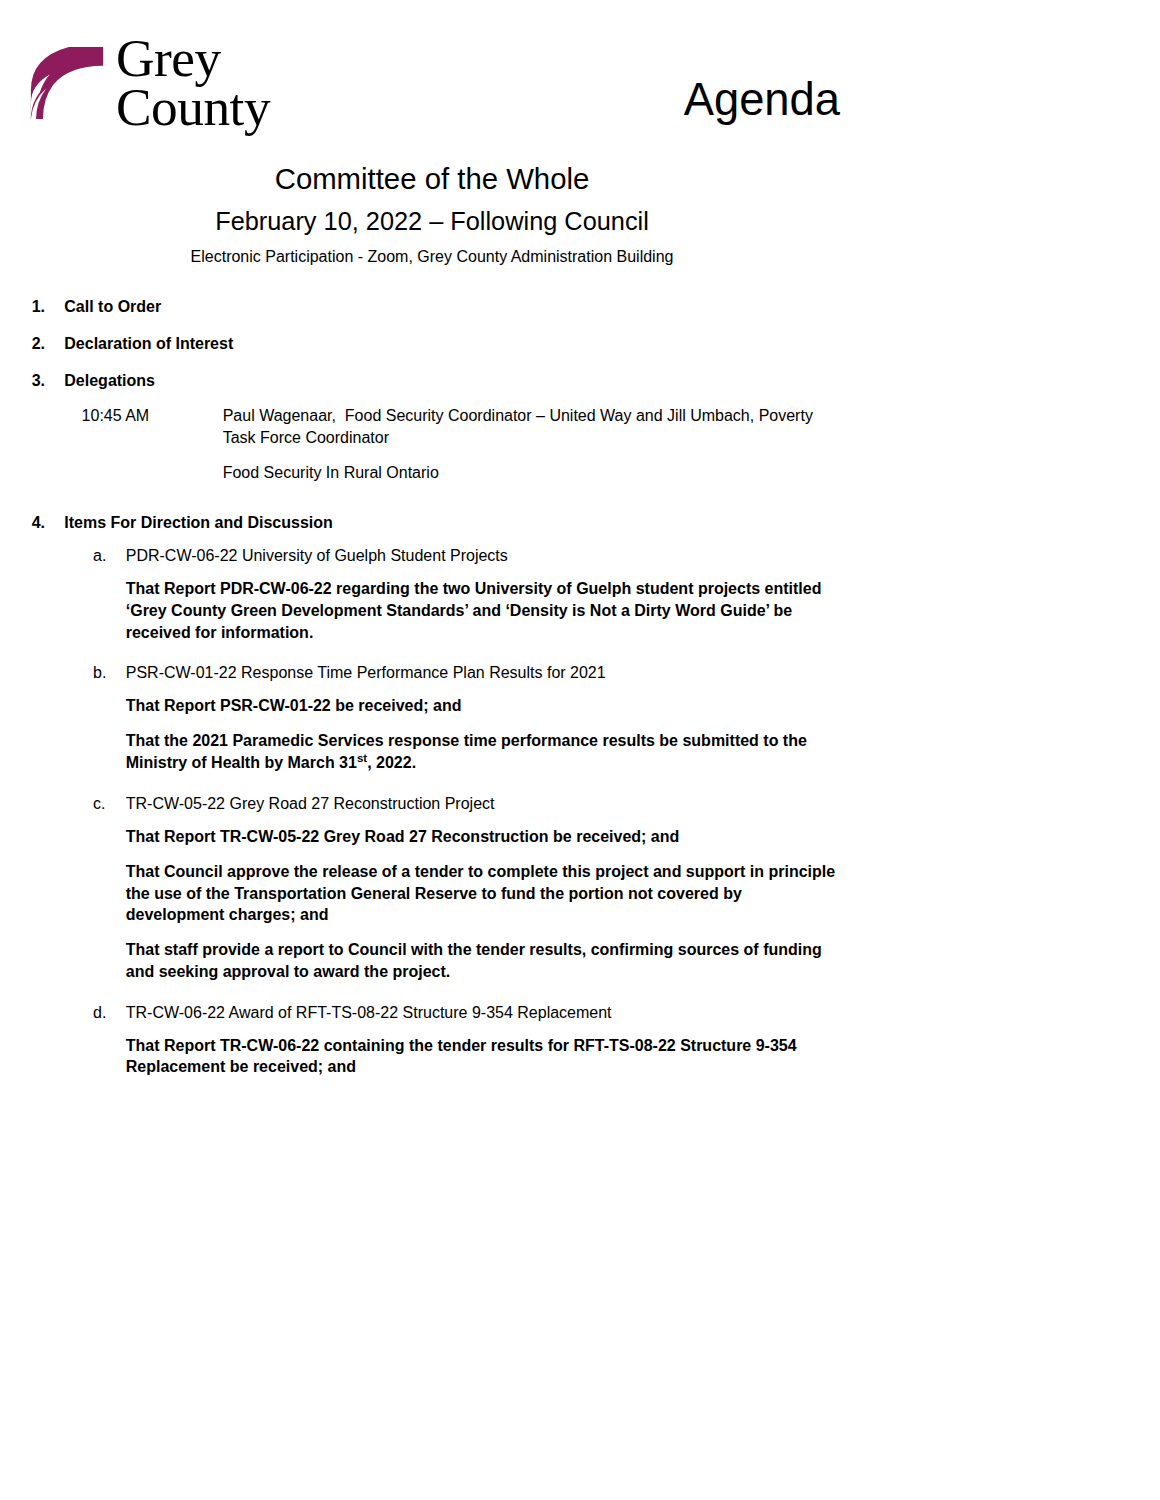Grey
County
Agenda
Committee of the Whole
February 10, 2022 – Following Council
Electronic Participation - Zoom, Grey County Administration Building
Call to Order
Declaration of Interest
Delegations
10:45 AM
Paul Wagenaar, Food Security Coordinator – United Way and Jill Umbach, Poverty Task Force Coordinator
Food Security In Rural Ontario
Items For Direction and Discussion
PDR-CW-06-22 University of Guelph Student Projects
That Report PDR-CW-06-22 regarding the two University of Guelph student projects entitled ‘Grey County Green Development Standards’ and ‘Density is Not a Dirty Word Guide’ be received for information.
PSR-CW-01-22 Response Time Performance Plan Results for 2021
That Report PSR-CW-01-22 be received; and
That the 2021 Paramedic Services response time performance results be submitted to the Ministry of Health by March 31st, 2022.
TR-CW-05-22 Grey Road 27 Reconstruction Project
That Report TR-CW-05-22 Grey Road 27 Reconstruction be received; and
That Council approve the release of a tender to complete this project and support in principle the use of the Transportation General Reserve to fund the portion not covered by development charges; and
That staff provide a report to Council with the tender results, confirming sources of funding and seeking approval to award the project.
TR-CW-06-22 Award of RFT-TS-08-22 Structure 9-354 Replacement
That Report TR-CW-06-22 containing the tender results for RFT-TS-08-22 Structure 9-354 Replacement be received; and